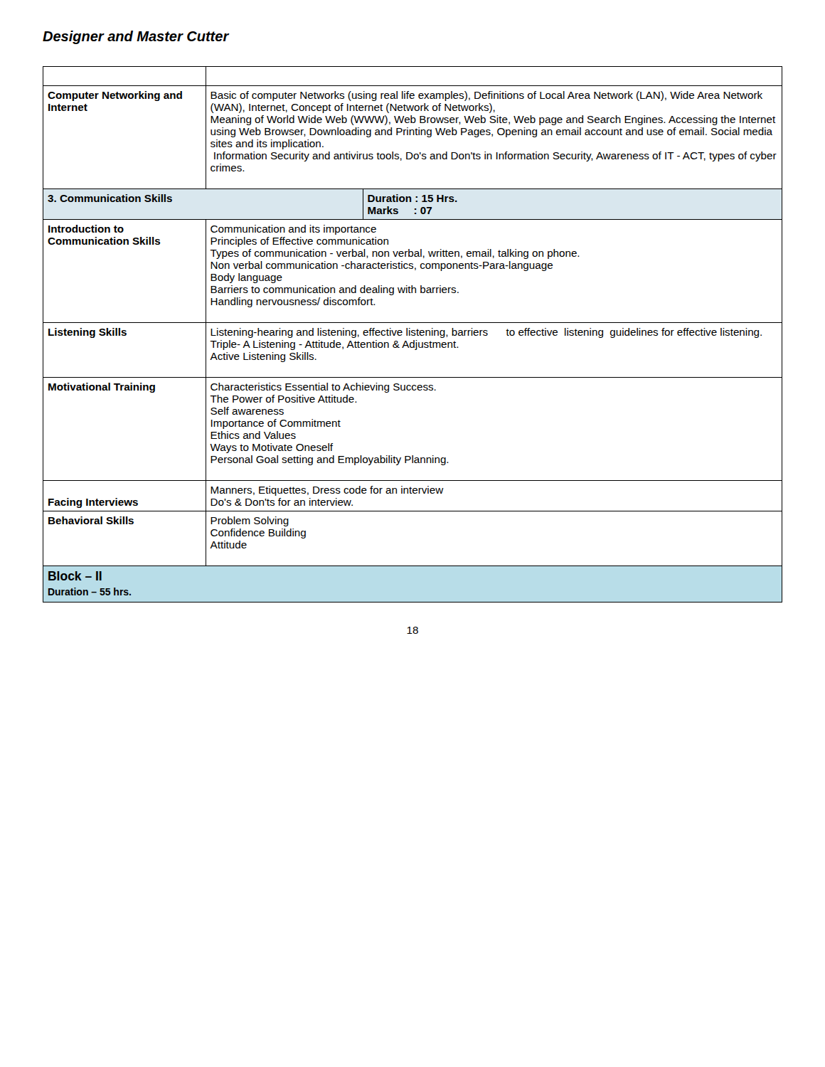Designer and Master Cutter
| Computer Networking and Internet | Basic of computer Networks (using real life examples), Definitions of Local Area Network (LAN), Wide Area Network (WAN), Internet, Concept of Internet (Network of Networks), Meaning of World Wide Web (WWW), Web Browser, Web Site, Web page and Search Engines. Accessing the Internet using Web Browser, Downloading and Printing Web Pages, Opening an email account and use of email. Social media sites and its implication. Information Security and antivirus tools, Do's and Don'ts in Information Security, Awareness of IT - ACT, types of cyber crimes. |
| 3. Communication Skills | Duration : 15 Hrs. Marks : 07 |
| Introduction to Communication Skills | Communication and its importance Principles of Effective communication Types of communication - verbal, non verbal, written, email, talking on phone. Non verbal communication -characteristics, components-Para-language Body language Barriers to communication and dealing with barriers. Handling nervousness/ discomfort. |
| Listening Skills | Listening-hearing and listening, effective listening, barriers to effective listening guidelines for effective listening. Triple- A Listening - Attitude, Attention & Adjustment. Active Listening Skills. |
| Motivational Training | Characteristics Essential to Achieving Success. The Power of Positive Attitude. Self awareness Importance of Commitment Ethics and Values Ways to Motivate Oneself Personal Goal setting and Employability Planning. |
| Facing Interviews | Manners, Etiquettes, Dress code for an interview Do's & Don'ts for an interview. |
| Behavioral Skills | Problem Solving Confidence Building Attitude |
| Block – II Duration – 55 hrs. |
18